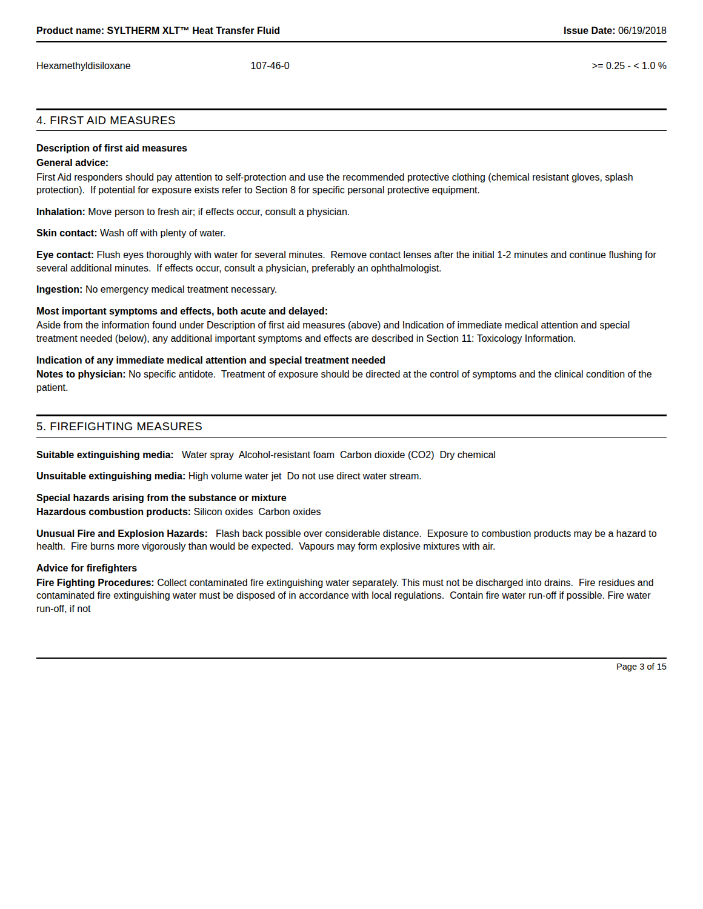Product name: SYLTHERM XLT™ Heat Transfer Fluid
Issue Date: 06/19/2018
| Hexamethyldisiloxane | 107-46-0 | >= 0.25 - < 1.0 % |
4. FIRST AID MEASURES
Description of first aid measures
General advice:
First Aid responders should pay attention to self-protection and use the recommended protective clothing (chemical resistant gloves, splash protection). If potential for exposure exists refer to Section 8 for specific personal protective equipment.
Inhalation: Move person to fresh air; if effects occur, consult a physician.
Skin contact: Wash off with plenty of water.
Eye contact: Flush eyes thoroughly with water for several minutes. Remove contact lenses after the initial 1-2 minutes and continue flushing for several additional minutes. If effects occur, consult a physician, preferably an ophthalmologist.
Ingestion: No emergency medical treatment necessary.
Most important symptoms and effects, both acute and delayed:
Aside from the information found under Description of first aid measures (above) and Indication of immediate medical attention and special treatment needed (below), any additional important symptoms and effects are described in Section 11: Toxicology Information.
Indication of any immediate medical attention and special treatment needed
Notes to physician: No specific antidote. Treatment of exposure should be directed at the control of symptoms and the clinical condition of the patient.
5. FIREFIGHTING MEASURES
Suitable extinguishing media: Water spray Alcohol-resistant foam Carbon dioxide (CO2) Dry chemical
Unsuitable extinguishing media: High volume water jet Do not use direct water stream.
Special hazards arising from the substance or mixture
Hazardous combustion products: Silicon oxides Carbon oxides
Unusual Fire and Explosion Hazards: Flash back possible over considerable distance. Exposure to combustion products may be a hazard to health. Fire burns more vigorously than would be expected. Vapours may form explosive mixtures with air.
Advice for firefighters
Fire Fighting Procedures: Collect contaminated fire extinguishing water separately. This must not be discharged into drains. Fire residues and contaminated fire extinguishing water must be disposed of in accordance with local regulations. Contain fire water run-off if possible. Fire water run-off, if not
Page 3 of 15